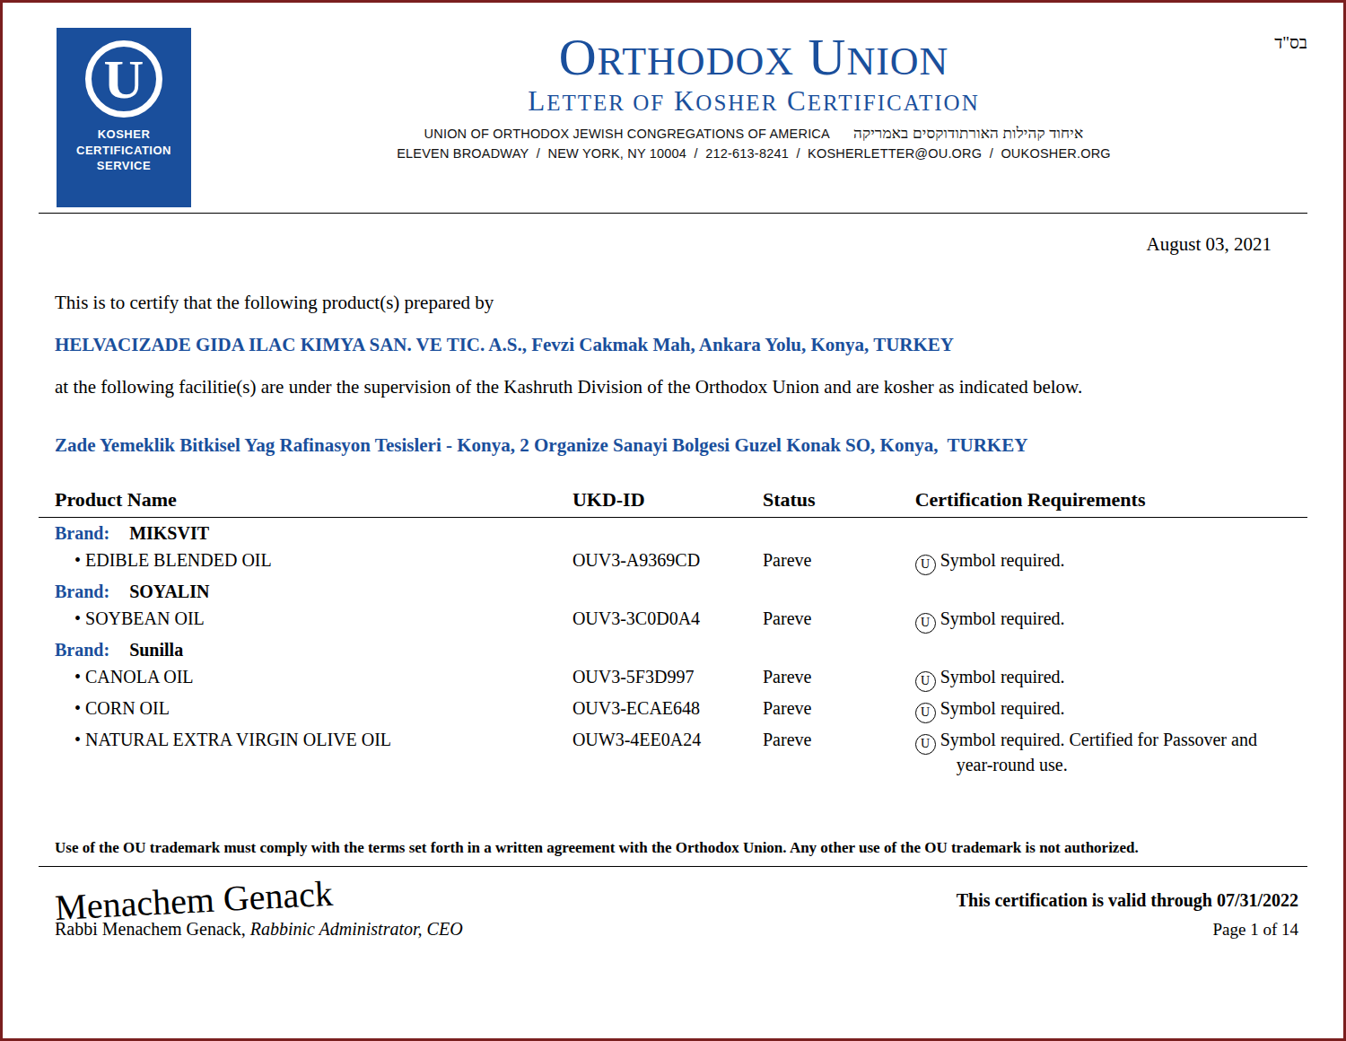בס"ד
U
KOSHER
CERTIFICATION
SERVICE
ORTHODOX UNION
LETTER OF KOSHER CERTIFICATION
UNION OF ORTHODOX JEWISH CONGREGATIONS OF AMERICA איחוד קהילות האורתודוקסים באמריקה
ELEVEN BROADWAY / NEW YORK, NY 10004 / 212-613-8241 / KOSHERLETTER@OU.ORG / OUKOSHER.ORG
August 03, 2021
This is to certify that the following product(s) prepared by
HELVACIZADE GIDA ILAC KIMYA SAN. VE TIC. A.S., Fevzi Cakmak Mah, Ankara Yolu, Konya, TURKEY
at the following facilitie(s) are under the supervision of the Kashruth Division of the Orthodox Union and are kosher as indicated below.
Zade Yemeklik Bitkisel Yag Rafinasyon Tesisleri - Konya, 2 Organize Sanayi Bolgesi Guzel Konak SO, Konya, TURKEY
| Product Name | UKD-ID | Status | Certification Requirements |
| --- | --- | --- | --- |
| Brand: MIKSVIT | | | |
| • EDIBLE BLENDED OIL | OUV3-A9369CD | Pareve | U Symbol required. |
| Brand: SOYALIN | | | |
| • SOYBEAN OIL | OUV3-3C0D0A4 | Pareve | U Symbol required. |
| Brand: Sunilla | | | |
| • CANOLA OIL | OUV3-5F3D997 | Pareve | U Symbol required. |
| • CORN OIL | OUV3-ECAE648 | Pareve | U Symbol required. |
| • NATURAL EXTRA VIRGIN OLIVE OIL | OUW3-4EE0A24 | Pareve | U Symbol required. Certified for Passover and year-round use. |
Use of the OU trademark must comply with the terms set forth in a written agreement with the Orthodox Union. Any other use of the OU trademark is not authorized.
Menachem Genack
Rabbi Menachem Genack, Rabbinic Administrator, CEO
This certification is valid through 07/31/2022
Page 1 of 14